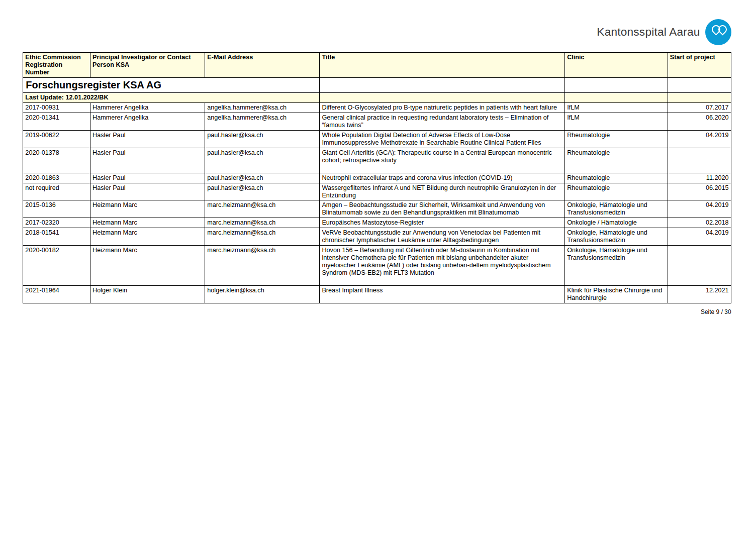Kantonsspital Aarau
| Forschungsregister KSA AG | | | |
| Last Update: 12.01.2022/BK | | | |
| Ethic Commission Registration Number | Principal Investigator or Contact Person KSA | E-Mail Address | Title | Clinic | Start of project |
| 2017-00931 | Hammerer Angelika | angelika.hammerer@ksa.ch | Different O-Glycosylated pro B-type natriuretic peptides in patients with heart failure | IfLM | 07.2017 |
| 2020-01341 | Hammerer Angelika | angelika.hammerer@ksa.ch | General clinical practice in requesting redundant laboratory tests – Elimination of “famous twins” | IfLM | 06.2020 |
| 2019-00622 | Hasler Paul | paul.hasler@ksa.ch | Whole Population Digital Detection of Adverse Effects of Low-Dose Immunosuppressive Methotrexate in Searchable Routine Clinical Patient Files | Rheumatologie | 04.2019 |
| 2020-01378 | Hasler Paul | paul.hasler@ksa.ch | Giant Cell Arteriitis (GCA): Therapeutic course in a Central European monocentric cohort; retrospective study | Rheumatologie | |
| 2020-01863 | Hasler Paul | paul.hasler@ksa.ch | Neutrophil extracellular traps and corona virus infection (COVID-19) | Rheumatologie | 11.2020 |
| not required | Hasler Paul | paul.hasler@ksa.ch | Wassergefiltertes Infrarot A und NET Bildung durch neutrophile Granulozyten in der Entzündung | Rheumatologie | 06.2015 |
| 2015-0136 | Heizmann Marc | marc.heizmann@ksa.ch | Amgen – Beobachtungsstudie zur Sicherheit, Wirksamkeit und Anwendung von Blinatumomab sowie zu den Behandlungspraktiken mit Blinatumomab | Onkologie, Hämatologie und Transfusionsmedizin | 04.2019 |
| 2017-02320 | Heizmann Marc | marc.heizmann@ksa.ch | Europäisches Mastozytose-Register | Onkologie / Hämatologie | 02.2018 |
| 2018-01541 | Heizmann Marc | marc.heizmann@ksa.ch | VeRVe Beobachtungsstudie zur Anwendung von Venetoclax bei Patienten mit chronischer lymphatischer Leukämie unter Alltagsbedingungen | Onkologie, Hämatologie und Transfusionsmedizin | 04.2019 |
| 2020-00182 | Heizmann Marc | marc.heizmann@ksa.ch | Hovon 156 – Behandlung mit Gilteritinib oder Mi-dostaurin in Kombination mit intensiver Chemothera-pie für Patienten mit bislang unbehandelter akuter myeloischer Leukämie (AML) oder bislang unbehan-deltem myelodysplastischem Syndrom (MDS-EB2) mit FLT3 Mutation | Onkologie, Hämatologie und Transfusionsmedizin | |
| 2021-01964 | Holger Klein | holger.klein@ksa.ch | Breast Implant Illness | Klinik für Plastische Chirurgie und Handchirurgie | 12.2021 |
Seite 9 / 30